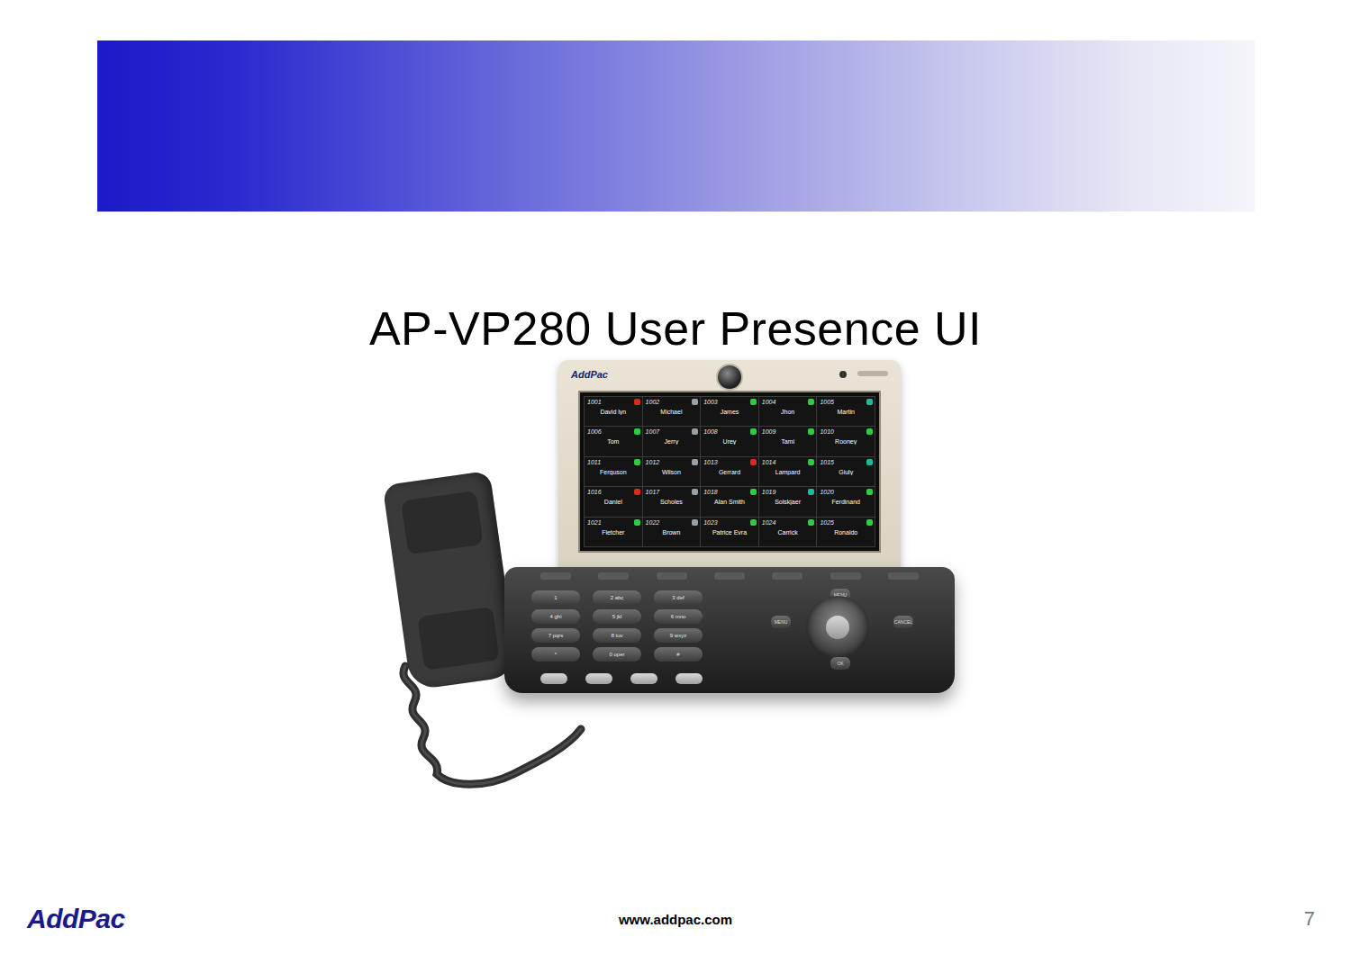AP-VP280 User Presence UI
AddPac
AP-VP280
| 1001 David lyn | 1002 Michael | 1003 James | 1004 Jhon | 1005 Martin |
| 1006 Tom | 1007 Jerry | 1008 Urey | 1009 Tami | 1010 Rooney |
| 1011 Ferguson | 1012 Wilson | 1013 Gerrard | 1014 Lampard | 1015 Giuly |
| 1016 Daniel | 1017 Scholes | 1018 Alan Smith | 1019 Solskjaer | 1020 Ferdinand |
| 1021 Fletcher | 1022 Brown | 1023 Patrice Evra | 1024 Carrick | 1025 Ronaldo |
1
2 abc
3 def
4 ghi
5 jkl
6 mno
7 pqrs
8 tuv
9 wxyz
*
0 oper
#
MENU
MENU
CANCEL
OK
AddPac
www.addpac.com
7